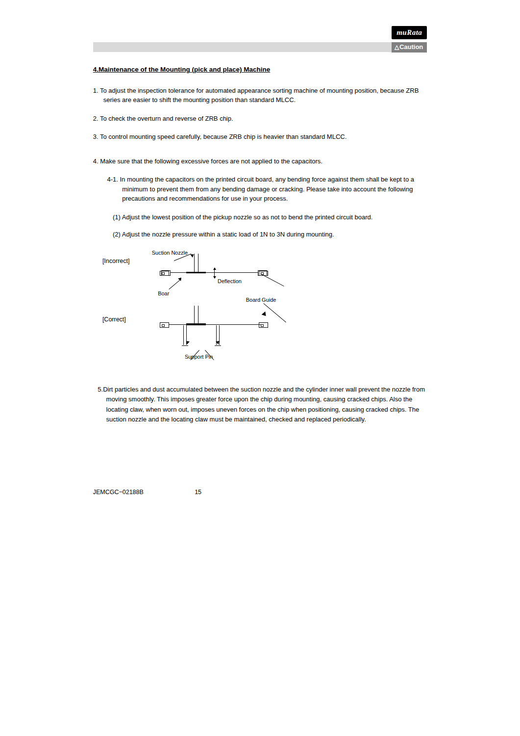muRata
△Caution
4.Maintenance of the Mounting (pick and place) Machine
1. To adjust the inspection tolerance for automated appearance sorting machine of mounting position, because ZRB series are easier to shift the mounting position than standard MLCC.
2. To check the overturn and reverse of ZRB chip.
3. To control mounting speed carefully, because ZRB chip is heavier than standard MLCC.
4. Make sure that the following excessive forces are not applied to the capacitors.
4-1. In mounting the capacitors on the printed circuit board, any bending force against them shall be kept to a minimum to prevent them from any bending damage or cracking. Please take into account the following precautions and recommendations for use in your process.
(1) Adjust the lowest position of the pickup nozzle so as not to bend the printed circuit board.
(2) Adjust the nozzle pressure within a static load of 1N to 3N during mounting.
[Incorrect] [Correct] Suction Nozzle Deflection Boar Board Guide Support Pin
5.Dirt particles and dust accumulated between the suction nozzle and the cylinder inner wall prevent the nozzle from moving smoothly. This imposes greater force upon the chip during mounting, causing cracked chips. Also the locating claw, when worn out, imposes uneven forces on the chip when positioning, causing cracked chips. The suction nozzle and the locating claw must be maintained, checked and replaced periodically.
JEMCGC−02188B 15